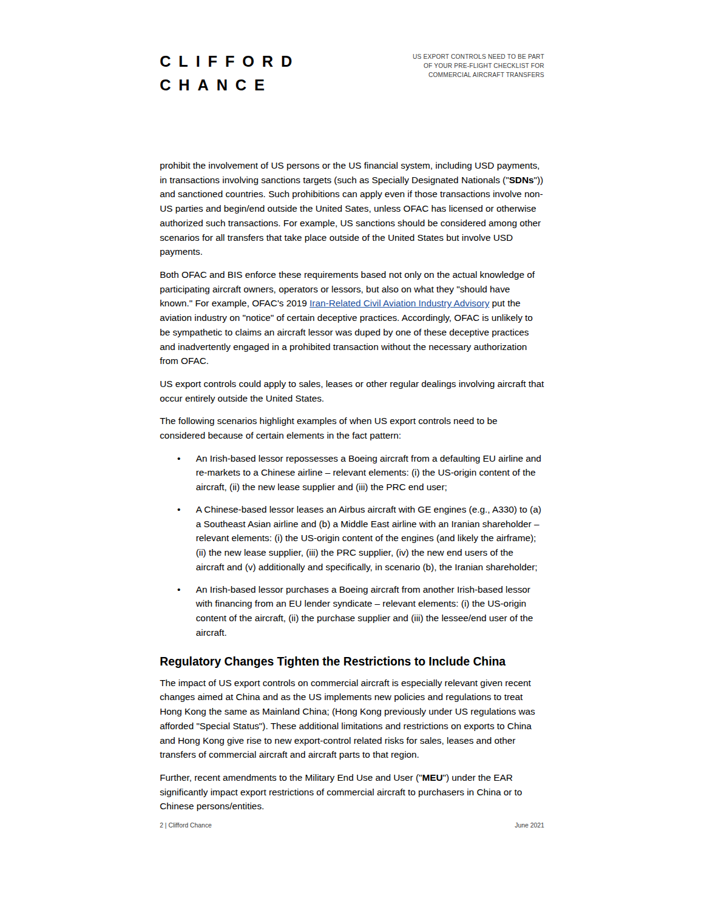C L I F F O R D
C H A N C E
US EXPORT CONTROLS NEED TO BE PART
OF YOUR PRE-FLIGHT CHECKLIST FOR
COMMERCIAL AIRCRAFT TRANSFERS
prohibit the involvement of US persons or the US financial system, including USD payments, in transactions involving sanctions targets (such as Specially Designated Nationals ("SDNs")) and sanctioned countries. Such prohibitions can apply even if those transactions involve non-US parties and begin/end outside the United Sates, unless OFAC has licensed or otherwise authorized such transactions. For example, US sanctions should be considered among other scenarios for all transfers that take place outside of the United States but involve USD payments.
Both OFAC and BIS enforce these requirements based not only on the actual knowledge of participating aircraft owners, operators or lessors, but also on what they "should have known." For example, OFAC's 2019 Iran-Related Civil Aviation Industry Advisory put the aviation industry on "notice" of certain deceptive practices. Accordingly, OFAC is unlikely to be sympathetic to claims an aircraft lessor was duped by one of these deceptive practices and inadvertently engaged in a prohibited transaction without the necessary authorization from OFAC.
US export controls could apply to sales, leases or other regular dealings involving aircraft that occur entirely outside the United States.
The following scenarios highlight examples of when US export controls need to be considered because of certain elements in the fact pattern:
An Irish-based lessor repossesses a Boeing aircraft from a defaulting EU airline and re-markets to a Chinese airline – relevant elements: (i) the US-origin content of the aircraft, (ii) the new lease supplier and (iii) the PRC end user;
A Chinese-based lessor leases an Airbus aircraft with GE engines (e.g., A330) to (a) a Southeast Asian airline and (b) a Middle East airline with an Iranian shareholder – relevant elements: (i) the US-origin content of the engines (and likely the airframe); (ii) the new lease supplier, (iii) the PRC supplier, (iv) the new end users of the aircraft and (v) additionally and specifically, in scenario (b), the Iranian shareholder;
An Irish-based lessor purchases a Boeing aircraft from another Irish-based lessor with financing from an EU lender syndicate – relevant elements: (i) the US-origin content of the aircraft, (ii) the purchase supplier and (iii) the lessee/end user of the aircraft.
Regulatory Changes Tighten the Restrictions to Include China
The impact of US export controls on commercial aircraft is especially relevant given recent changes aimed at China and as the US implements new policies and regulations to treat Hong Kong the same as Mainland China; (Hong Kong previously under US regulations was afforded "Special Status"). These additional limitations and restrictions on exports to China and Hong Kong give rise to new export-control related risks for sales, leases and other transfers of commercial aircraft and aircraft parts to that region.
Further, recent amendments to the Military End Use and User ("MEU") under the EAR significantly impact export restrictions of commercial aircraft to purchasers in China or to Chinese persons/entities.
2 | Clifford Chance June 2021